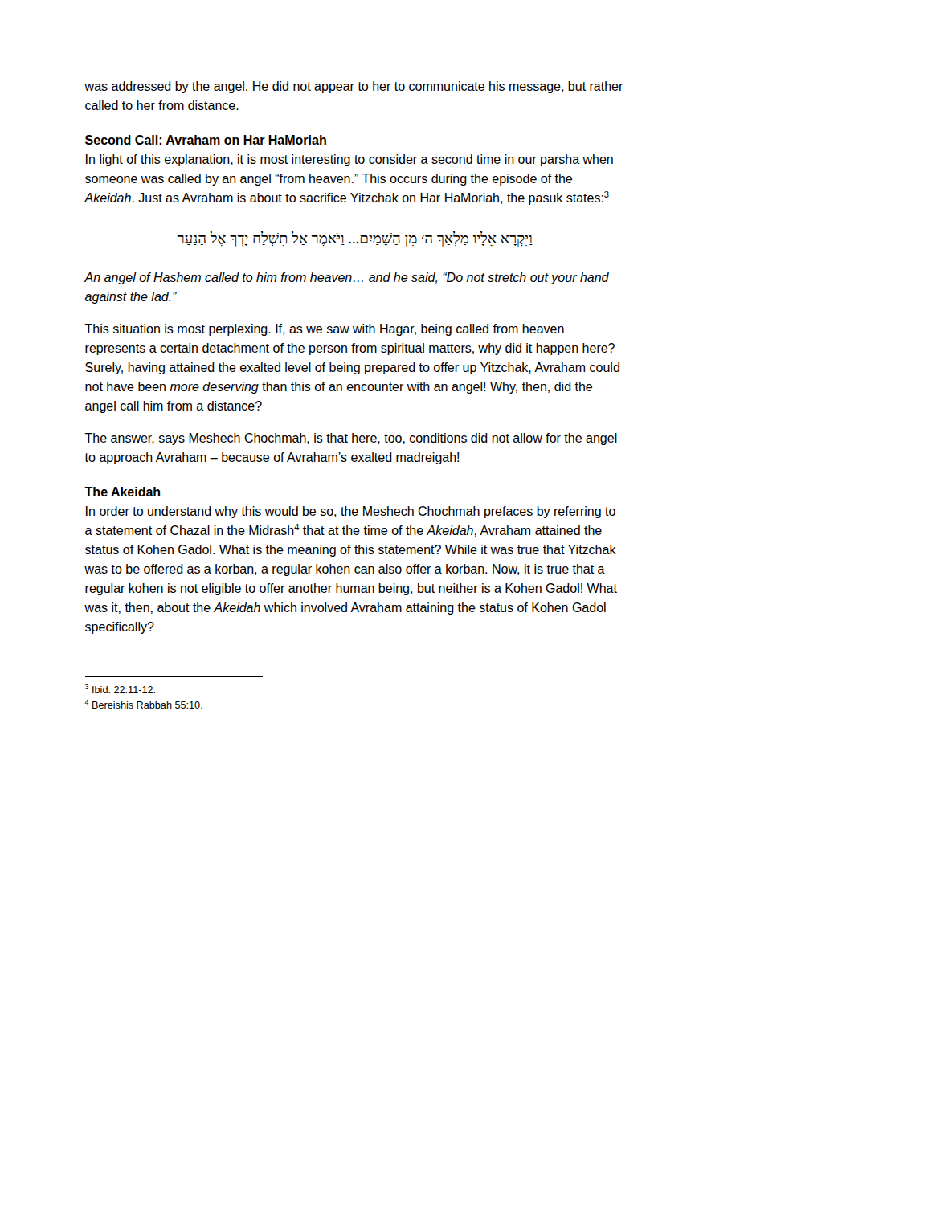was addressed by the angel. He did not appear to her to communicate his message, but rather called to her from distance.
Second Call: Avraham on Har HaMoriah
In light of this explanation, it is most interesting to consider a second time in our parsha when someone was called by an angel “from heaven.” This occurs during the episode of the Akeidah. Just as Avraham is about to sacrifice Yitzchak on Har HaMoriah, the pasuk states:3
וַיִּקְרָא אֵלָיו מַלְאַךְ ה׳ מִן הַשָּׁמַיִם... וַיֹּאמֶר אַל תִּשְׁלַח יָדְךָ אֶל הַנַּעַר
An angel of Hashem called to him from heaven… and he said, “Do not stretch out your hand against the lad.”
This situation is most perplexing. If, as we saw with Hagar, being called from heaven represents a certain detachment of the person from spiritual matters, why did it happen here? Surely, having attained the exalted level of being prepared to offer up Yitzchak, Avraham could not have been more deserving than this of an encounter with an angel! Why, then, did the angel call him from a distance?
The answer, says Meshech Chochmah, is that here, too, conditions did not allow for the angel to approach Avraham – because of Avraham’s exalted madreigah!
The Akeidah
In order to understand why this would be so, the Meshech Chochmah prefaces by referring to a statement of Chazal in the Midrash4 that at the time of the Akeidah, Avraham attained the status of Kohen Gadol. What is the meaning of this statement? While it was true that Yitzchak was to be offered as a korban, a regular kohen can also offer a korban. Now, it is true that a regular kohen is not eligible to offer another human being, but neither is a Kohen Gadol! What was it, then, about the Akeidah which involved Avraham attaining the status of Kohen Gadol specifically?
3 Ibid. 22:11-12.
4 Bereishis Rabbah 55:10.